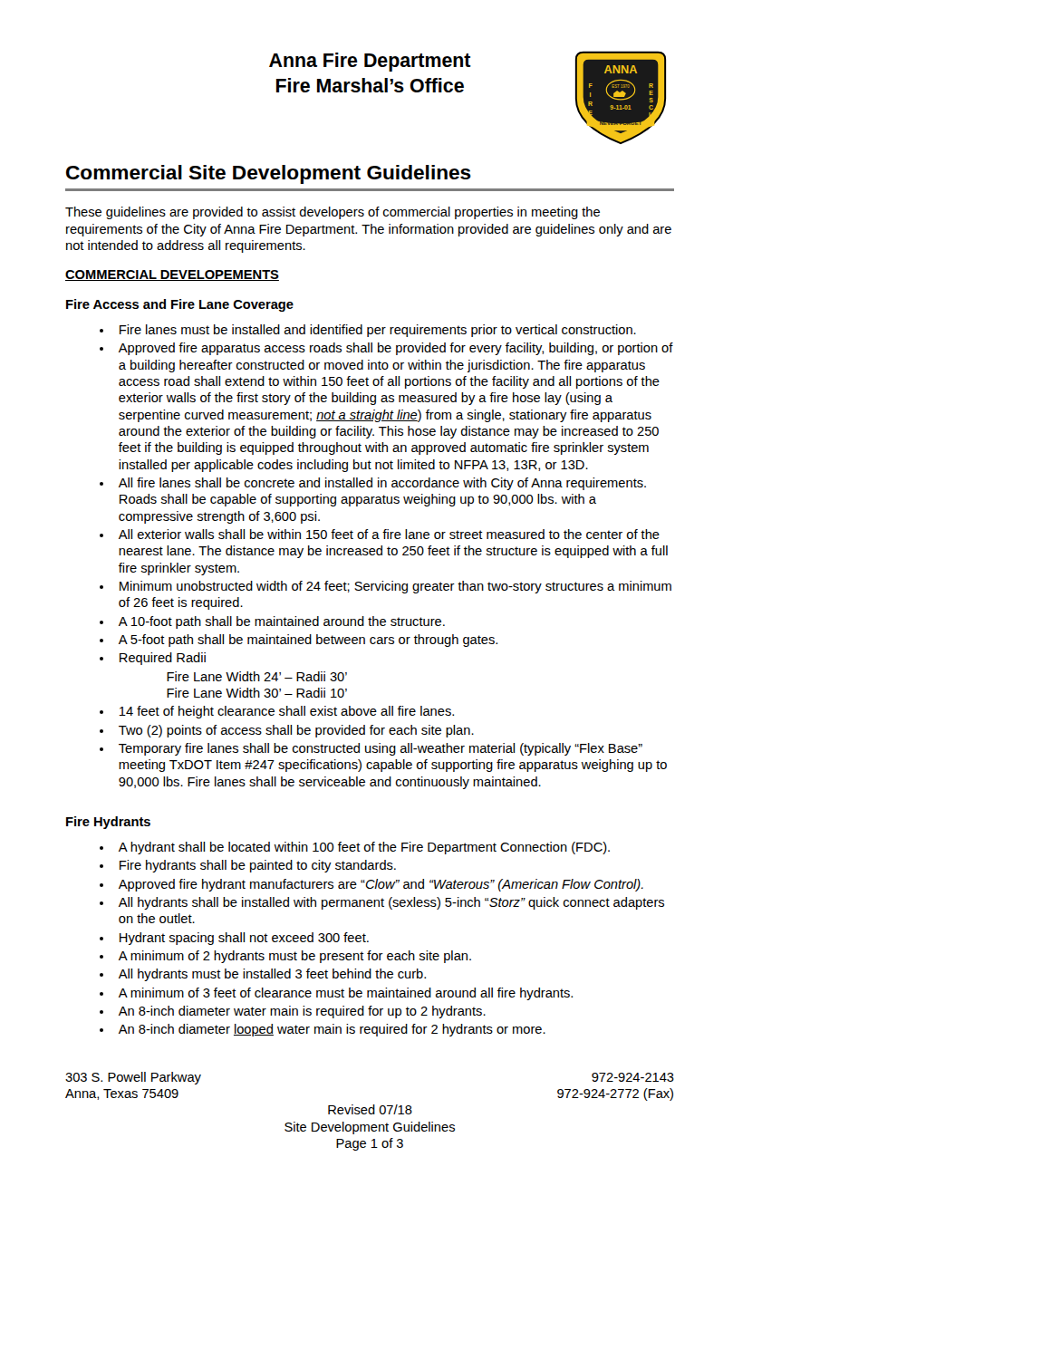ANNA F I R E R E S C U E EST 1970 9-11-01 NEVER FORGET
Anna Fire Department
Fire Marshal’s Office
Commercial Site Development Guidelines
These guidelines are provided to assist developers of commercial properties in meeting the requirements of the City of Anna Fire Department. The information provided are guidelines only and are not intended to address all requirements.
COMMERCIAL DEVELOPEMENTS
Fire Access and Fire Lane Coverage
Fire lanes must be installed and identified per requirements prior to vertical construction.
Approved fire apparatus access roads shall be provided for every facility, building, or portion of a building hereafter constructed or moved into or within the jurisdiction. The fire apparatus access road shall extend to within 150 feet of all portions of the facility and all portions of the exterior walls of the first story of the building as measured by a fire hose lay (using a serpentine curved measurement; not a straight line) from a single, stationary fire apparatus around the exterior of the building or facility. This hose lay distance may be increased to 250 feet if the building is equipped throughout with an approved automatic fire sprinkler system installed per applicable codes including but not limited to NFPA 13, 13R, or 13D.
All fire lanes shall be concrete and installed in accordance with City of Anna requirements. Roads shall be capable of supporting apparatus weighing up to 90,000 lbs. with a compressive strength of 3,600 psi.
All exterior walls shall be within 150 feet of a fire lane or street measured to the center of the nearest lane. The distance may be increased to 250 feet if the structure is equipped with a full fire sprinkler system.
Minimum unobstructed width of 24 feet; Servicing greater than two-story structures a minimum of 26 feet is required.
A 10-foot path shall be maintained around the structure.
A 5-foot path shall be maintained between cars or through gates.
Required Radii
Fire Lane Width 24’ – Radii 30’
Fire Lane Width 30’ – Radii 10’
14 feet of height clearance shall exist above all fire lanes.
Two (2) points of access shall be provided for each site plan.
Temporary fire lanes shall be constructed using all-weather material (typically “Flex Base” meeting TxDOT Item #247 specifications) capable of supporting fire apparatus weighing up to 90,000 lbs. Fire lanes shall be serviceable and continuously maintained.
Fire Hydrants
A hydrant shall be located within 100 feet of the Fire Department Connection (FDC).
Fire hydrants shall be painted to city standards.
Approved fire hydrant manufacturers are “Clow” and “Waterous” (American Flow Control).
All hydrants shall be installed with permanent (sexless) 5-inch “Storz” quick connect adapters on the outlet.
Hydrant spacing shall not exceed 300 feet.
A minimum of 2 hydrants must be present for each site plan.
All hydrants must be installed 3 feet behind the curb.
A minimum of 3 feet of clearance must be maintained around all fire hydrants.
An 8-inch diameter water main is required for up to 2 hydrants.
An 8-inch diameter looped water main is required for 2 hydrants or more.
303 S. Powell Parkway
Anna, Texas 75409
972-924-2143
972-924-2772 (Fax)
Revised 07/18
Site Development Guidelines
Page 1 of 3